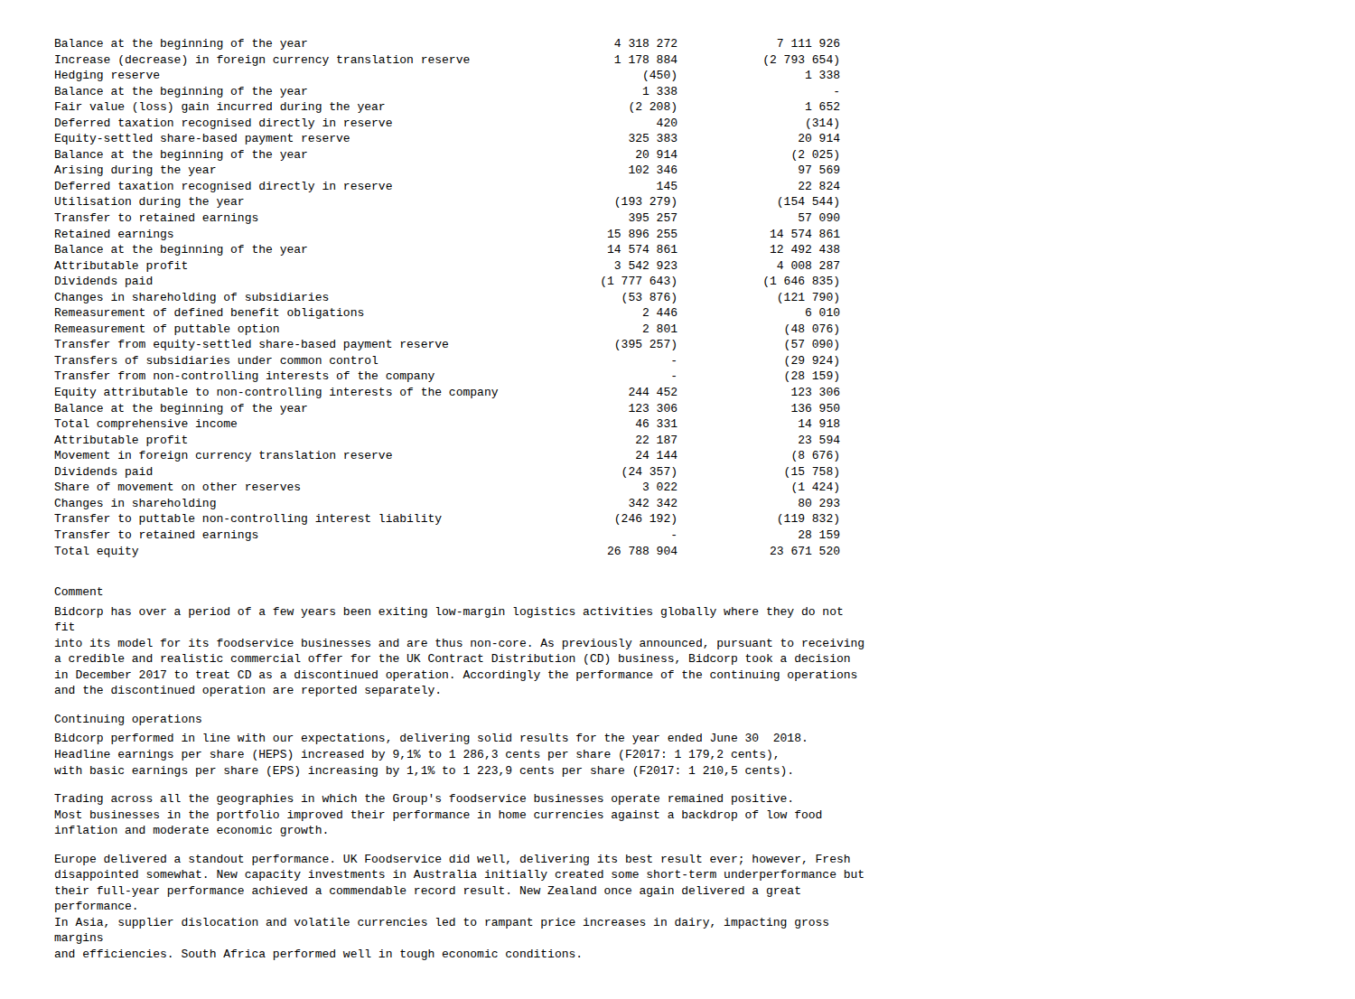| Balance at the beginning of the year | 4 318 272 | 7 111 926 |
| Increase (decrease) in foreign currency translation reserve | 1 178 884 | (2 793 654) |
| Hedging reserve | (450) | 1 338 |
| Balance at the beginning of the year | 1 338 | - |
| Fair value (loss) gain incurred during the year | (2 208) | 1 652 |
| Deferred taxation recognised directly in reserve | 420 | (314) |
| Equity-settled share-based payment reserve | 325 383 | 20 914 |
| Balance at the beginning of the year | 20 914 | (2 025) |
| Arising during the year | 102 346 | 97 569 |
| Deferred taxation recognised directly in reserve | 145 | 22 824 |
| Utilisation during the year | (193 279) | (154 544) |
| Transfer to retained earnings | 395 257 | 57 090 |
| Retained earnings | 15 896 255 | 14 574 861 |
| Balance at the beginning of the year | 14 574 861 | 12 492 438 |
| Attributable profit | 3 542 923 | 4 008 287 |
| Dividends paid | (1 777 643) | (1 646 835) |
| Changes in shareholding of subsidiaries | (53 876) | (121 790) |
| Remeasurement of defined benefit obligations | 2 446 | 6 010 |
| Remeasurement of puttable option | 2 801 | (48 076) |
| Transfer from equity-settled share-based payment reserve | (395 257) | (57 090) |
| Transfers of subsidiaries under common control | - | (29 924) |
| Transfer from non-controlling interests of the company | - | (28 159) |
| Equity attributable to non-controlling interests of the company | 244 452 | 123 306 |
| Balance at the beginning of the year | 123 306 | 136 950 |
| Total comprehensive income | 46 331 | 14 918 |
| Attributable profit | 22 187 | 23 594 |
| Movement in foreign currency translation reserve | 24 144 | (8 676) |
| Dividends paid | (24 357) | (15 758) |
| Share of movement on other reserves | 3 022 | (1 424) |
| Changes in shareholding | 342 342 | 80 293 |
| Transfer to puttable non-controlling interest liability | (246 192) | (119 832) |
| Transfer to retained earnings | - | 28 159 |
| Total equity | 26 788 904 | 23 671 520 |
Comment
Bidcorp has over a period of a few years been exiting low-margin logistics activities globally where they do not fit into its model for its foodservice businesses and are thus non-core. As previously announced, pursuant to receiving a credible and realistic commercial offer for the UK Contract Distribution (CD) business, Bidcorp took a decision in December 2017 to treat CD as a discontinued operation. Accordingly the performance of the continuing operations and the discontinued operation are reported separately.
Continuing operations
Bidcorp performed in line with our expectations, delivering solid results for the year ended June 30 2018. Headline earnings per share (HEPS) increased by 9,1% to 1 286,3 cents per share (F2017: 1 179,2 cents), with basic earnings per share (EPS) increasing by 1,1% to 1 223,9 cents per share (F2017: 1 210,5 cents).
Trading across all the geographies in which the Group's foodservice businesses operate remained positive. Most businesses in the portfolio improved their performance in home currencies against a backdrop of low food inflation and moderate economic growth.
Europe delivered a standout performance. UK Foodservice did well, delivering its best result ever; however, Fresh disappointed somewhat. New capacity investments in Australia initially created some short-term underperformance but their full-year performance achieved a commendable record result. New Zealand once again delivered a great performance. In Asia, supplier dislocation and volatile currencies led to rampant price increases in dairy, impacting gross margins and efficiencies. South Africa performed well in tough economic conditions.